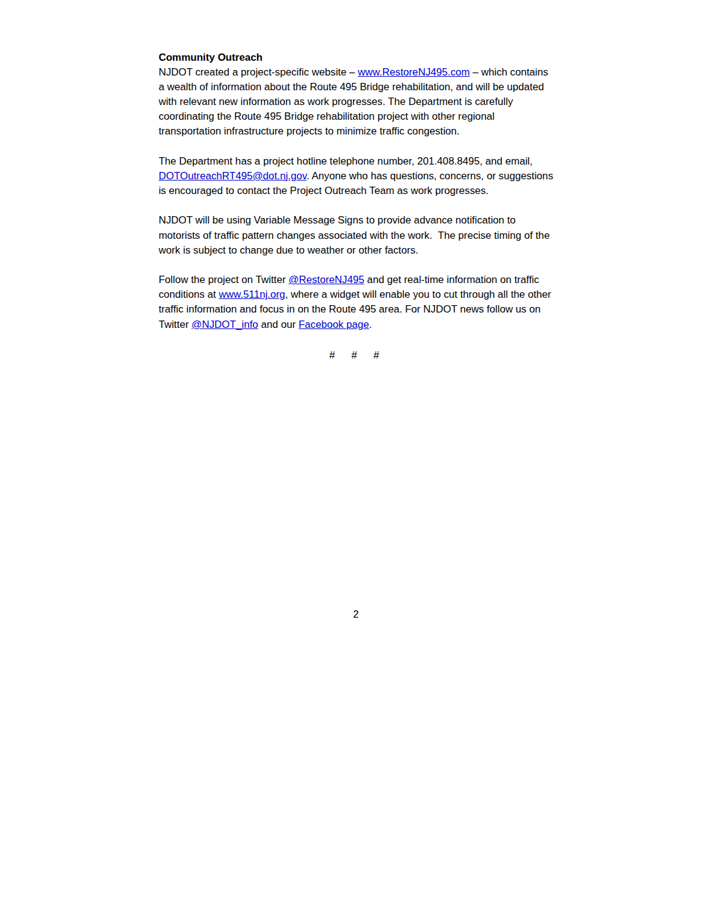Community Outreach
NJDOT created a project-specific website – www.RestoreNJ495.com – which contains a wealth of information about the Route 495 Bridge rehabilitation, and will be updated with relevant new information as work progresses. The Department is carefully coordinating the Route 495 Bridge rehabilitation project with other regional transportation infrastructure projects to minimize traffic congestion.
The Department has a project hotline telephone number, 201.408.8495, and email, DOTOutreachRT495@dot.nj.gov. Anyone who has questions, concerns, or suggestions is encouraged to contact the Project Outreach Team as work progresses.
NJDOT will be using Variable Message Signs to provide advance notification to motorists of traffic pattern changes associated with the work. The precise timing of the work is subject to change due to weather or other factors.
Follow the project on Twitter @RestoreNJ495 and get real-time information on traffic conditions at www.511nj.org, where a widget will enable you to cut through all the other traffic information and focus in on the Route 495 area. For NJDOT news follow us on Twitter @NJDOT_info and our Facebook page.
# # #
2